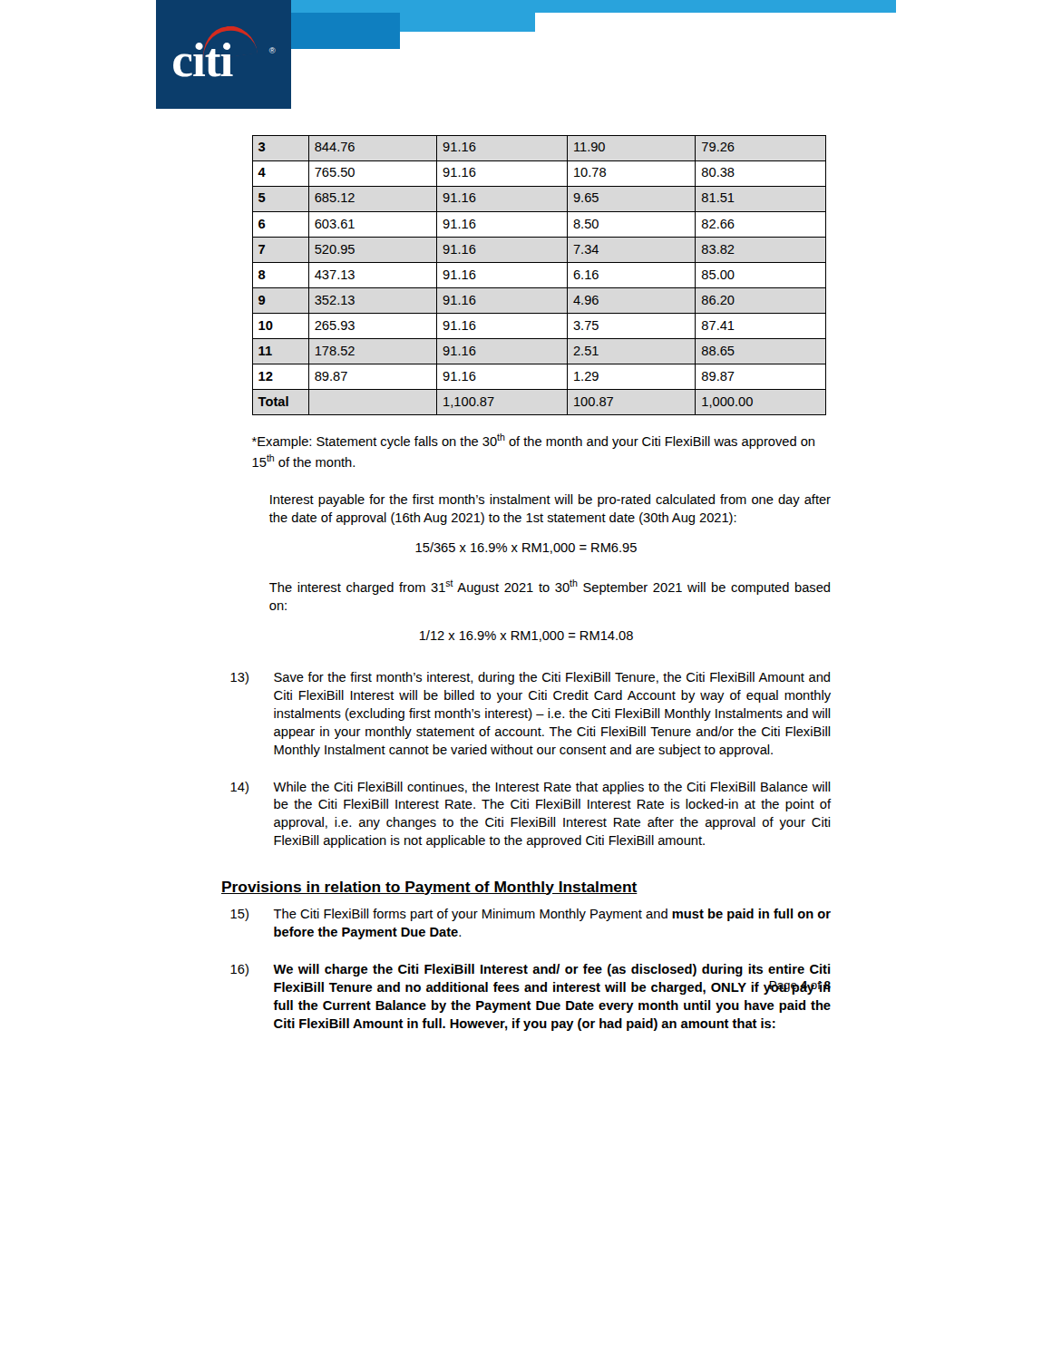citi
®
| 3 | 844.76 | 91.16 | 11.90 | 79.26 |
| 4 | 765.50 | 91.16 | 10.78 | 80.38 |
| 5 | 685.12 | 91.16 | 9.65 | 81.51 |
| 6 | 603.61 | 91.16 | 8.50 | 82.66 |
| 7 | 520.95 | 91.16 | 7.34 | 83.82 |
| 8 | 437.13 | 91.16 | 6.16 | 85.00 |
| 9 | 352.13 | 91.16 | 4.96 | 86.20 |
| 10 | 265.93 | 91.16 | 3.75 | 87.41 |
| 11 | 178.52 | 91.16 | 2.51 | 88.65 |
| 12 | 89.87 | 91.16 | 1.29 | 89.87 |
| Total | | 1,100.87 | 100.87 | 1,000.00 |
*Example: Statement cycle falls on the 30th of the month and your Citi FlexiBill was approved on 15th of the month.
Interest payable for the first month’s instalment will be pro-rated calculated from one day after the date of approval (16th Aug 2021) to the 1st statement date (30th Aug 2021):
15/365 x 16.9% x RM1,000 = RM6.95
The interest charged from 31st August 2021 to 30th September 2021 will be computed based on:
1/12 x 16.9% x RM1,000 = RM14.08
13) Save for the first month’s interest, during the Citi FlexiBill Tenure, the Citi FlexiBill Amount and Citi FlexiBill Interest will be billed to your Citi Credit Card Account by way of equal monthly instalments (excluding first month’s interest) – i.e. the Citi FlexiBill Monthly Instalments and will appear in your monthly statement of account. The Citi FlexiBill Tenure and/or the Citi FlexiBill Monthly Instalment cannot be varied without our consent and are subject to approval.
14) While the Citi FlexiBill continues, the Interest Rate that applies to the Citi FlexiBill Balance will be the Citi FlexiBill Interest Rate. The Citi FlexiBill Interest Rate is locked-in at the point of approval, i.e. any changes to the Citi FlexiBill Interest Rate after the approval of your Citi FlexiBill application is not applicable to the approved Citi FlexiBill amount.
Provisions in relation to Payment of Monthly Instalment
15) The Citi FlexiBill forms part of your Minimum Monthly Payment and must be paid in full on or before the Payment Due Date.
16) We will charge the Citi FlexiBill Interest and/ or fee (as disclosed) during its entire Citi FlexiBill Tenure and no additional fees and interest will be charged, ONLY if you pay in full the Current Balance by the Payment Due Date every month until you have paid the Citi FlexiBill Amount in full. However, if you pay (or had paid) an amount that is:
Page 4 of 8